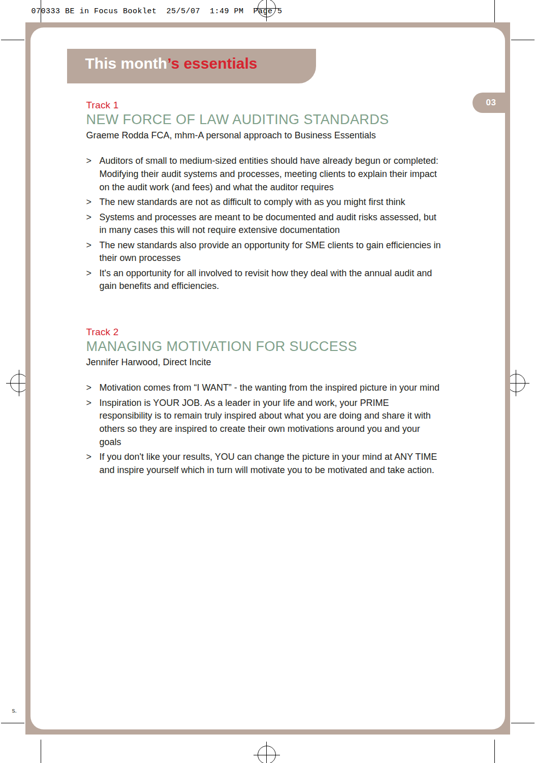070333 BE in Focus Booklet 25/5/07 1:49 PM Page 5
This month’s essentials
03
Track 1
NEW FORCE OF LAW AUDITING STANDARDS
Graeme Rodda FCA, mhm-A personal approach to Business Essentials
Auditors of small to medium-sized entities should have already begun or completed: Modifying their audit systems and processes, meeting clients to explain their impact on the audit work (and fees) and what the auditor requires
The new standards are not as difficult to comply with as you might first think
Systems and processes are meant to be documented and audit risks assessed, but in many cases this will not require extensive documentation
The new standards also provide an opportunity for SME clients to gain efficiencies in their own processes
It's an opportunity for all involved to revisit how they deal with the annual audit and gain benefits and efficiencies.
Track 2
MANAGING MOTIVATION FOR SUCCESS
Jennifer Harwood, Direct Incite
Motivation comes from “I WANT” - the wanting from the inspired picture in your mind
Inspiration is YOUR JOB. As a leader in your life and work, your PRIME responsibility is to remain truly inspired about what you are doing and share it with others so they are inspired to create their own motivations around you and your goals
If you don't like your results, YOU can change the picture in your mind at ANY TIME and inspire yourself which in turn will motivate you to be motivated and take action.
s.